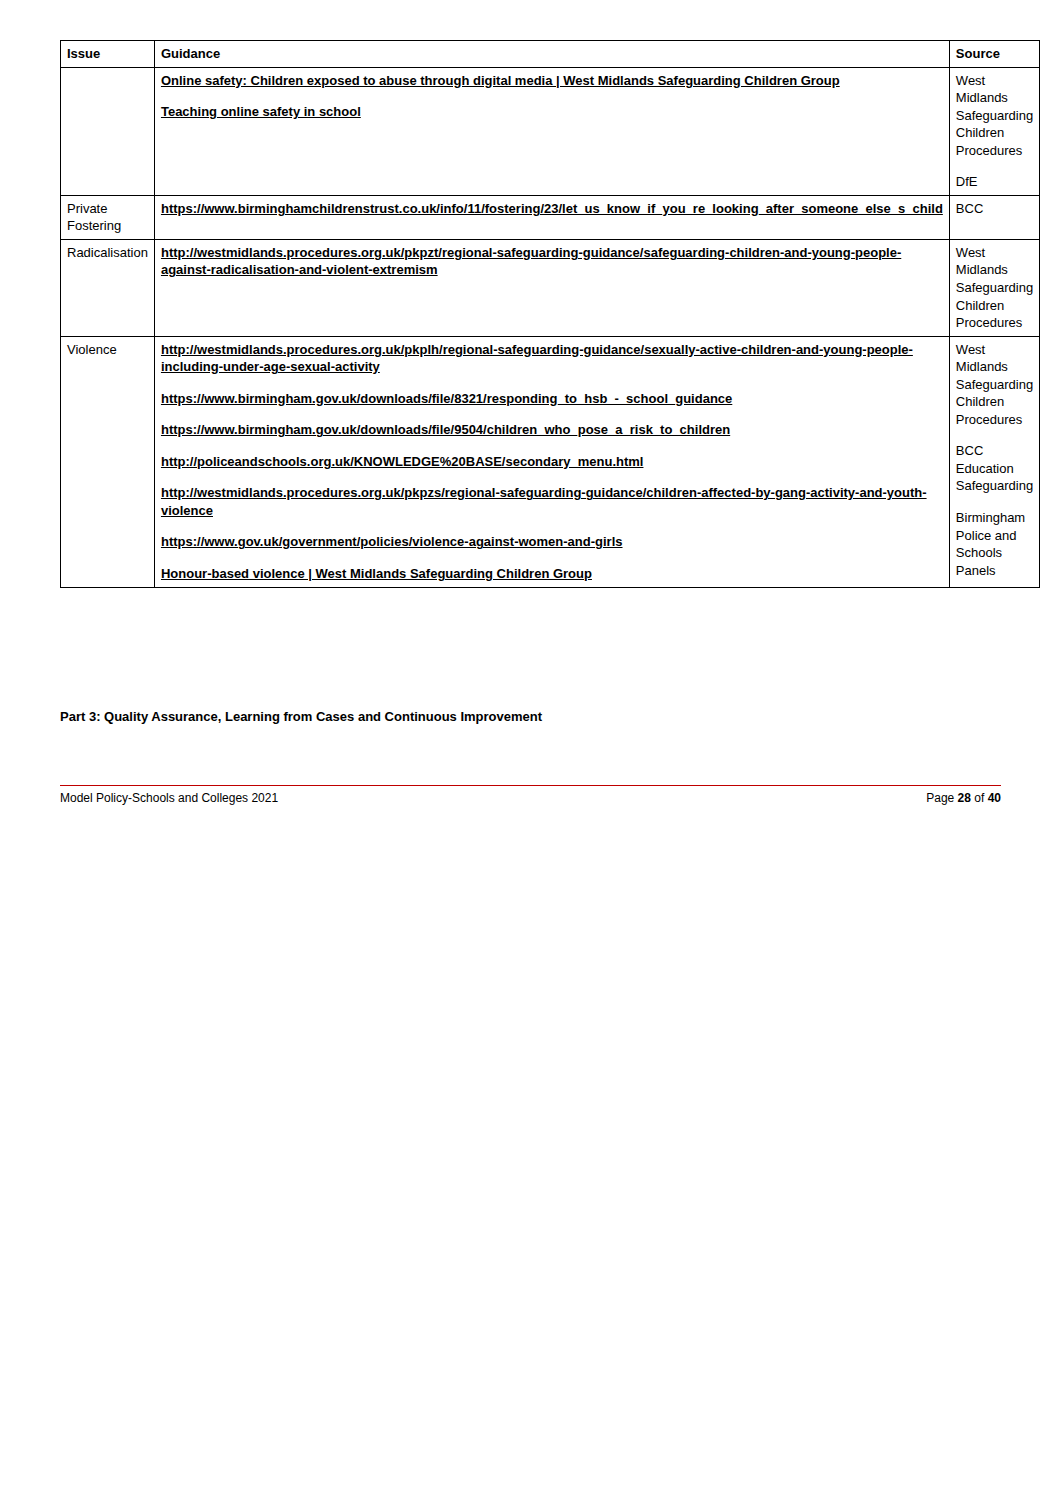| Issue | Guidance | Source |
| --- | --- | --- |
| | Online safety: Children exposed to abuse through digital media / West Midlands Safeguarding Children Group Teaching online safety in school | West Midlands Safeguarding Children Procedures DfE |
| Private Fostering | https://www.birminghamchildrenstrust.co.uk/info/11/fostering/23/let_us_know_if_you_re_looking_after_someone_else_s_child | BCC |
| Radicalisation | http://westmidlands.procedures.org.uk/pkpzt/regional-safeguarding-guidance/safeguarding-children-and-young-people-against-radicalisation-and-violent-extremism | West Midlands Safeguarding Children Procedures |
| Violence | http://westmidlands.procedures.org.uk/pkplh/regional-safeguarding-guidance/sexually-active-children-and-young-people-including-under-age-sexual-activity https://www.birmingham.gov.uk/downloads/file/8321/responding_to_hsb_-_school_guidance https://www.birmingham.gov.uk/downloads/file/9504/children_who_pose_a_risk_to_children http://policeandschools.org.uk/KNOWLEDGE%20BASE/secondary_menu.html http://westmidlands.procedures.org.uk/pkpzs/regional-safeguarding-guidance/children-affected-by-gang-activity-and-youth-violence https://www.gov.uk/government/policies/violence-against-women-and-girls Honour-based violence / West Midlands Safeguarding Children Group | West Midlands Safeguarding Children Procedures BCC Education Safeguarding Birmingham Police and Schools Panels |
Part 3: Quality Assurance, Learning from Cases and Continuous Improvement
Model Policy-Schools and Colleges 2021 Page 28 of 40